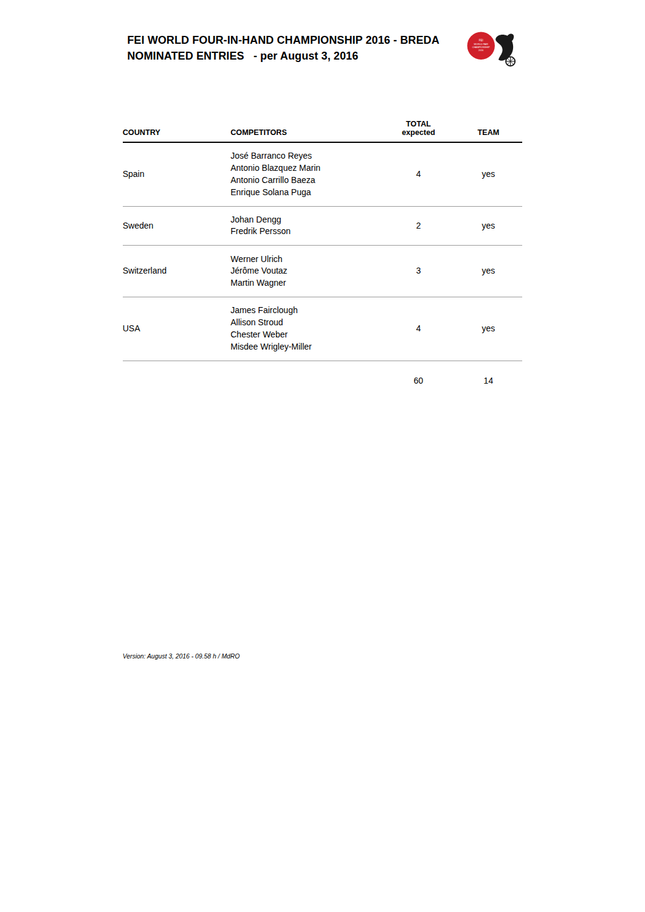FEI WORLD FOUR-IN-HAND CHAMPIONSHIP 2016 - BREDA
NOMINATED ENTRIES - per August 3, 2016
Championship logo FEI WORLD PAIR CHAMPIONSHIP 2016
| COUNTRY | COMPETITORS | TOTAL expected | TEAM |
| --- | --- | --- | --- |
| Spain | José Barranco Reyes Antonio Blazquez Marin Antonio Carrillo Baeza Enrique Solana Puga | 4 | yes |
| Sweden | Johan Dengg Fredrik Persson | 2 | yes |
| Switzerland | Werner Ulrich Jérôme Voutaz Martin Wagner | 3 | yes |
| USA | James Fairclough Allison Stroud Chester Weber Misdee Wrigley-Miller | 4 | yes |
| | | 60 | 14 |
Version: August 3, 2016 - 09.58 h / MdRO